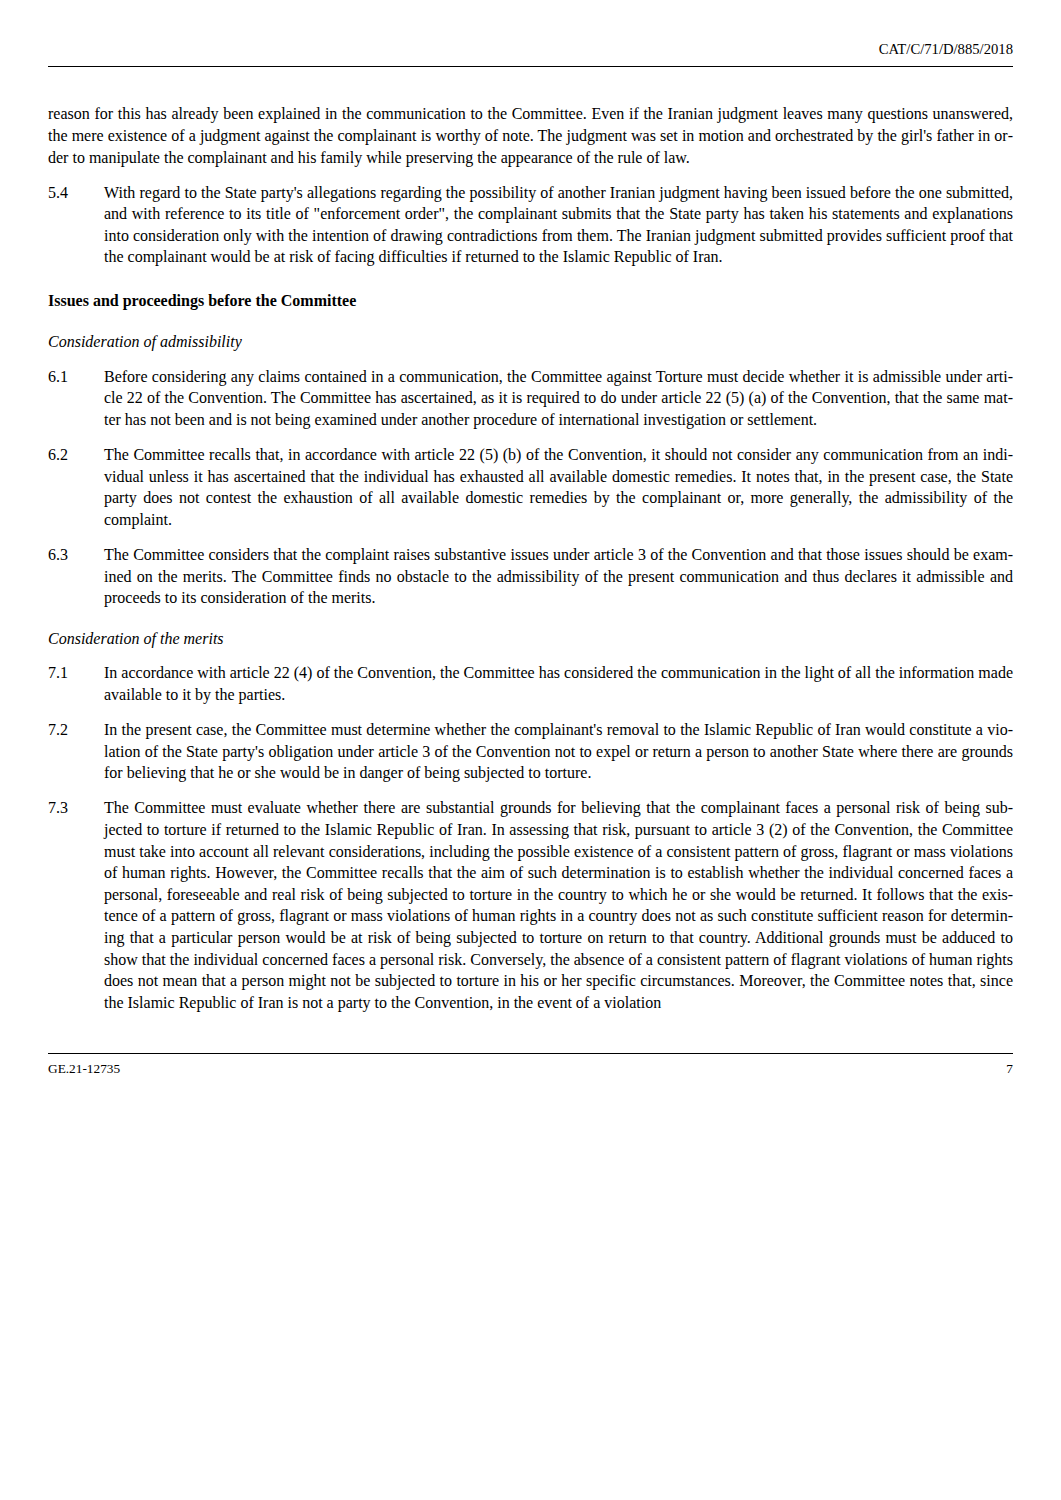CAT/C/71/D/885/2018
reason for this has already been explained in the communication to the Committee. Even if the Iranian judgment leaves many questions unanswered, the mere existence of a judgment against the complainant is worthy of note. The judgment was set in motion and orchestrated by the girl's father in order to manipulate the complainant and his family while preserving the appearance of the rule of law.
5.4
With regard to the State party's allegations regarding the possibility of another Iranian judgment having been issued before the one submitted, and with reference to its title of "enforcement order", the complainant submits that the State party has taken his statements and explanations into consideration only with the intention of drawing contradictions from them. The Iranian judgment submitted provides sufficient proof that the complainant would be at risk of facing difficulties if returned to the Islamic Republic of Iran.
Issues and proceedings before the Committee
Consideration of admissibility
6.1
Before considering any claims contained in a communication, the Committee against Torture must decide whether it is admissible under article 22 of the Convention. The Committee has ascertained, as it is required to do under article 22 (5) (a) of the Convention, that the same matter has not been and is not being examined under another procedure of international investigation or settlement.
6.2
The Committee recalls that, in accordance with article 22 (5) (b) of the Convention, it should not consider any communication from an individual unless it has ascertained that the individual has exhausted all available domestic remedies. It notes that, in the present case, the State party does not contest the exhaustion of all available domestic remedies by the complainant or, more generally, the admissibility of the complaint.
6.3
The Committee considers that the complaint raises substantive issues under article 3 of the Convention and that those issues should be examined on the merits. The Committee finds no obstacle to the admissibility of the present communication and thus declares it admissible and proceeds to its consideration of the merits.
Consideration of the merits
7.1
In accordance with article 22 (4) of the Convention, the Committee has considered the communication in the light of all the information made available to it by the parties.
7.2
In the present case, the Committee must determine whether the complainant's removal to the Islamic Republic of Iran would constitute a violation of the State party's obligation under article 3 of the Convention not to expel or return a person to another State where there are grounds for believing that he or she would be in danger of being subjected to torture.
7.3
The Committee must evaluate whether there are substantial grounds for believing that the complainant faces a personal risk of being subjected to torture if returned to the Islamic Republic of Iran. In assessing that risk, pursuant to article 3 (2) of the Convention, the Committee must take into account all relevant considerations, including the possible existence of a consistent pattern of gross, flagrant or mass violations of human rights. However, the Committee recalls that the aim of such determination is to establish whether the individual concerned faces a personal, foreseeable and real risk of being subjected to torture in the country to which he or she would be returned. It follows that the existence of a pattern of gross, flagrant or mass violations of human rights in a country does not as such constitute sufficient reason for determining that a particular person would be at risk of being subjected to torture on return to that country. Additional grounds must be adduced to show that the individual concerned faces a personal risk. Conversely, the absence of a consistent pattern of flagrant violations of human rights does not mean that a person might not be subjected to torture in his or her specific circumstances. Moreover, the Committee notes that, since the Islamic Republic of Iran is not a party to the Convention, in the event of a violation
GE.21-12735 7